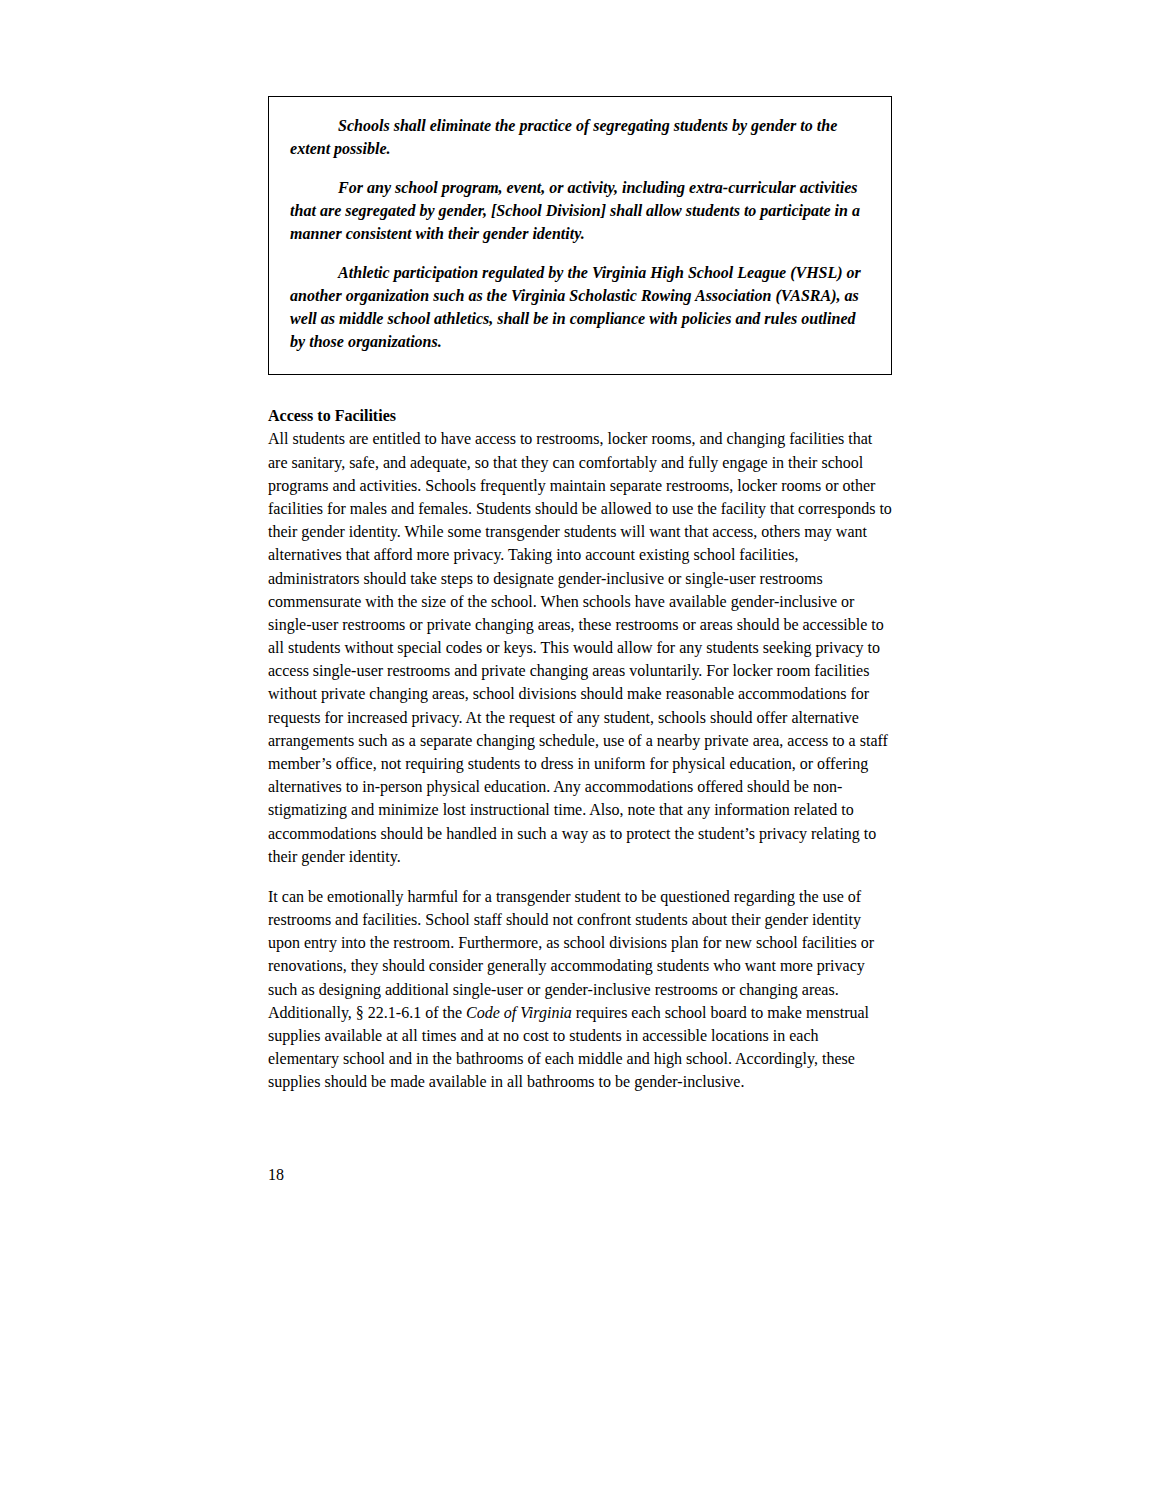Schools shall eliminate the practice of segregating students by gender to the extent possible.
For any school program, event, or activity, including extra-curricular activities that are segregated by gender, [School Division] shall allow students to participate in a manner consistent with their gender identity.
Athletic participation regulated by the Virginia High School League (VHSL) or another organization such as the Virginia Scholastic Rowing Association (VASRA), as well as middle school athletics, shall be in compliance with policies and rules outlined by those organizations.
Access to Facilities
All students are entitled to have access to restrooms, locker rooms, and changing facilities that are sanitary, safe, and adequate, so that they can comfortably and fully engage in their school programs and activities. Schools frequently maintain separate restrooms, locker rooms or other facilities for males and females. Students should be allowed to use the facility that corresponds to their gender identity. While some transgender students will want that access, others may want alternatives that afford more privacy. Taking into account existing school facilities, administrators should take steps to designate gender-inclusive or single-user restrooms commensurate with the size of the school. When schools have available gender-inclusive or single-user restrooms or private changing areas, these restrooms or areas should be accessible to all students without special codes or keys. This would allow for any students seeking privacy to access single-user restrooms and private changing areas voluntarily. For locker room facilities without private changing areas, school divisions should make reasonable accommodations for requests for increased privacy. At the request of any student, schools should offer alternative arrangements such as a separate changing schedule, use of a nearby private area, access to a staff member’s office, not requiring students to dress in uniform for physical education, or offering alternatives to in-person physical education. Any accommodations offered should be non-stigmatizing and minimize lost instructional time. Also, note that any information related to accommodations should be handled in such a way as to protect the student’s privacy relating to their gender identity.
It can be emotionally harmful for a transgender student to be questioned regarding the use of restrooms and facilities. School staff should not confront students about their gender identity upon entry into the restroom. Furthermore, as school divisions plan for new school facilities or renovations, they should consider generally accommodating students who want more privacy such as designing additional single-user or gender-inclusive restrooms or changing areas. Additionally, § 22.1-6.1 of the Code of Virginia requires each school board to make menstrual supplies available at all times and at no cost to students in accessible locations in each elementary school and in the bathrooms of each middle and high school. Accordingly, these supplies should be made available in all bathrooms to be gender-inclusive.
18